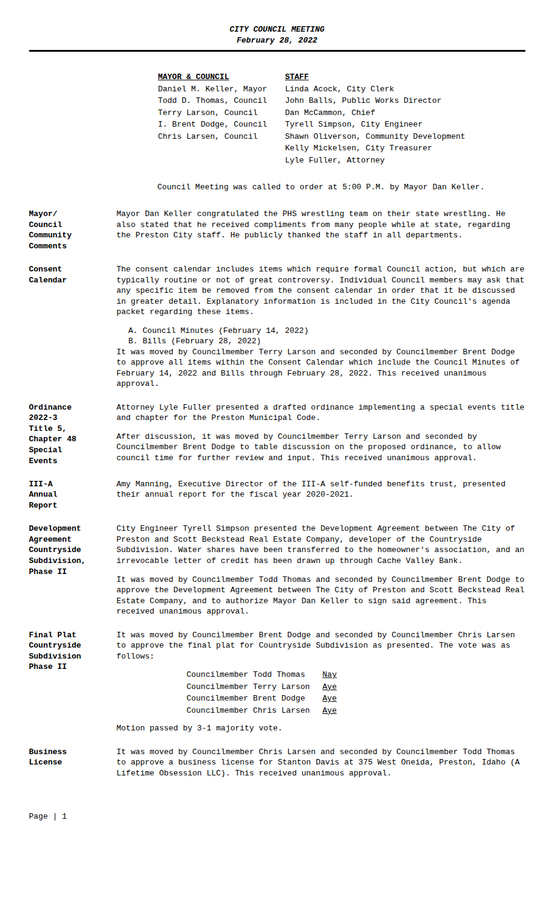CITY COUNCIL MEETING February 28, 2022
| MAYOR & COUNCIL | STAFF |
| --- | --- |
| Daniel M. Keller, Mayor | Linda Acock, City Clerk |
| Todd D. Thomas, Council | John Balls, Public Works Director |
| Terry Larson, Council | Dan McCammon, Chief |
| I. Brent Dodge, Council | Tyrell Simpson, City Engineer |
| Chris Larsen, Council | Shawn Oliverson, Community Development |
| | Kelly Mickelsen, City Treasurer |
| | Lyle Fuller, Attorney |
Council Meeting was called to order at 5:00 P.M. by Mayor Dan Keller.
| Mayor/ Council Community Comments | Mayor Dan Keller congratulated the PHS wrestling team on their state wrestling. He also stated that he received compliments from many people while at state, regarding the Preston City staff. He publicly thanked the staff in all departments. |
| Consent Calendar | The consent calendar includes items which require formal Council action, but which are typically routine or not of great controversy. Individual Council members may ask that any specific item be removed from the consent calendar in order that it be discussed in greater detail. Explanatory information is included in the City Council's agenda packet regarding these items. A. Council Minutes (February 14, 2022) B. Bills (February 28, 2022) It was moved by Councilmember Terry Larson and seconded by Councilmember Brent Dodge to approve all items within the Consent Calendar which include the Council Minutes of February 14, 2022 and Bills through February 28, 2022. This received unanimous approval. |
| Ordinance 2022-3 Title 5, Chapter 48 Special Events | Attorney Lyle Fuller presented a drafted ordinance implementing a special events title and chapter for the Preston Municipal Code. After discussion, it was moved by Councilmember Terry Larson and seconded by Councilmember Brent Dodge to table discussion on the proposed ordinance, to allow council time for further review and input. This received unanimous approval. |
| III-A Annual Report | Amy Manning, Executive Director of the III-A self-funded benefits trust, presented their annual report for the fiscal year 2020-2021. |
| Development Agreement Countryside Subdivision, Phase II | City Engineer Tyrell Simpson presented the Development Agreement between The City of Preston and Scott Beckstead Real Estate Company, developer of the Countryside Subdivision. Water shares have been transferred to the homeowner's association, and an irrevocable letter of credit has been drawn up through Cache Valley Bank. It was moved by Councilmember Todd Thomas and seconded by Councilmember Brent Dodge to approve the Development Agreement between The City of Preston and Scott Beckstead Real Estate Company, and to authorize Mayor Dan Keller to sign said agreement. This received unanimous approval. |
| Final Plat Countryside Subdivision Phase II | It was moved by Councilmember Brent Dodge and seconded by Councilmember Chris Larsen to approve the final plat for Countryside Subdivision as presented. The vote was as follows: / Councilmember Todd Thomas / Nay / / Councilmember Terry Larson / Aye / / Councilmember Brent Dodge / Aye / / Councilmember Chris Larsen / Aye / Motion passed by 3-1 majority vote. |
| Business License | It was moved by Councilmember Chris Larsen and seconded by Councilmember Todd Thomas to approve a business license for Stanton Davis at 375 West Oneida, Preston, Idaho (A Lifetime Obsession LLC). This received unanimous approval. |
Page | 1